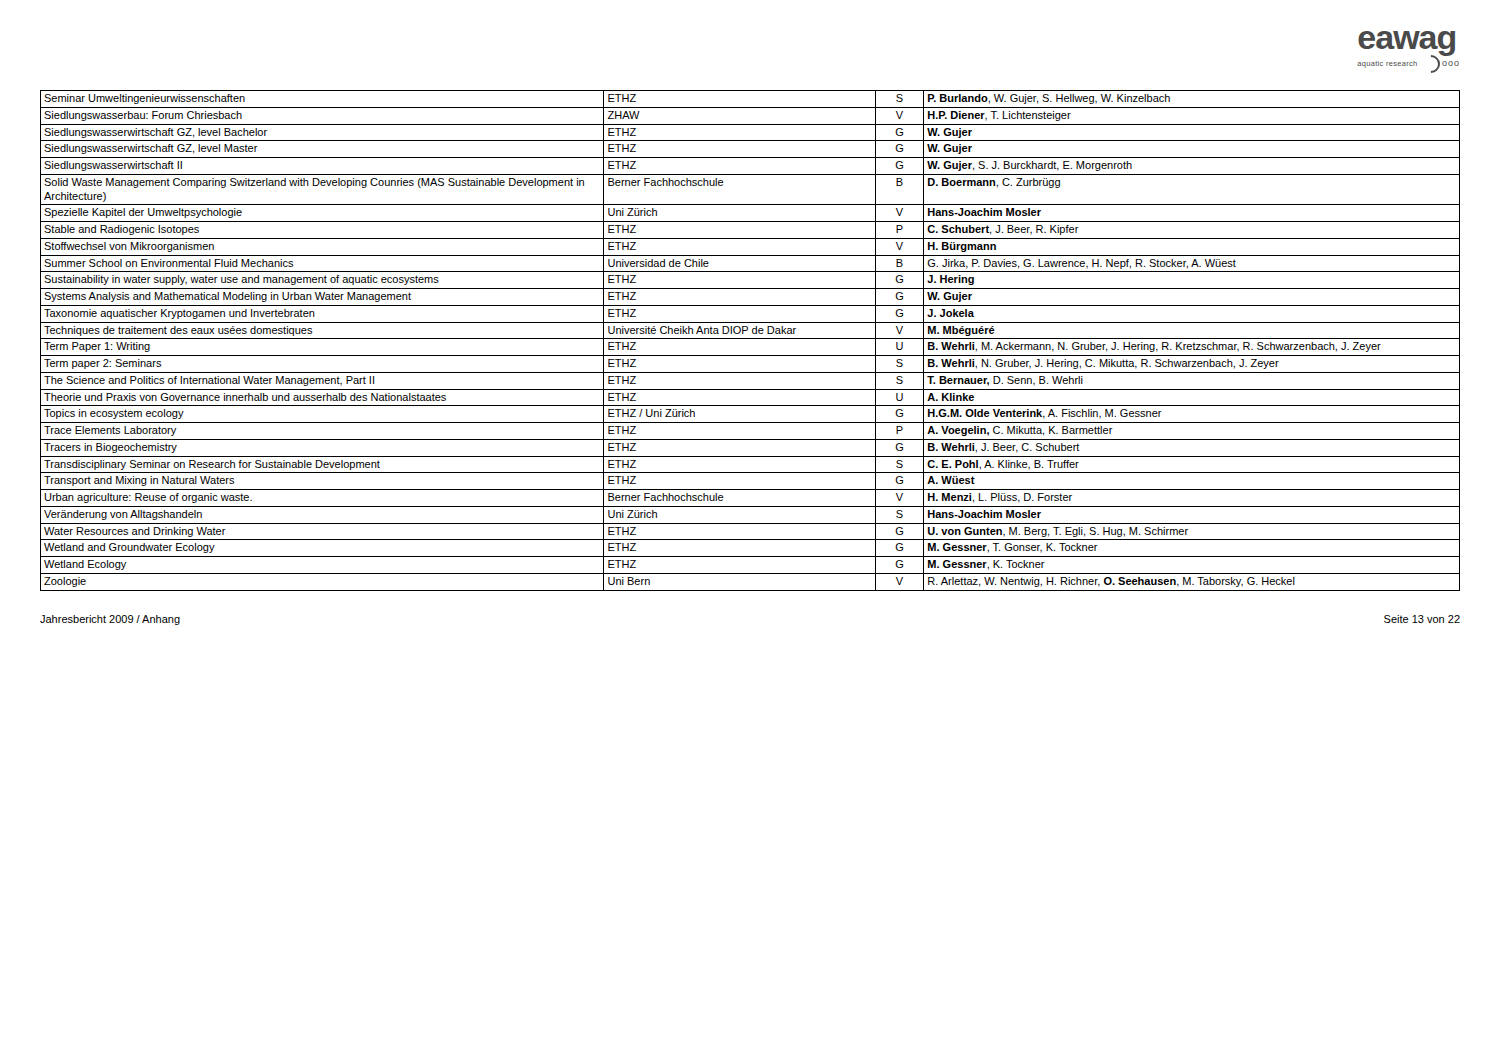eawag
aquatic research ooo
| Seminar Umweltingenieurwissenschaften | ETHZ | S | P. Burlando , W. Gujer, S. Hellweg, W. Kinzelbach |
| Siedlungswasserbau: Forum Chriesbach | ZHAW | V | H.P. Diener , T. Lichtensteiger |
| Siedlungswasserwirtschaft GZ, level Bachelor | ETHZ | G | W. Gujer |
| Siedlungswasserwirtschaft GZ, level Master | ETHZ | G | W. Gujer |
| Siedlungswasserwirtschaft II | ETHZ | G | W. Gujer , S. J. Burckhardt, E. Morgenroth |
| Solid Waste Management Comparing Switzerland with Developing Counries (MAS Sustainable Development in Architecture) | Berner Fachhochschule | B | D. Boermann , C. Zurbrügg |
| Spezielle Kapitel der Umweltpsychologie | Uni Zürich | V | Hans-Joachim Mosler |
| Stable and Radiogenic Isotopes | ETHZ | P | C. Schubert , J. Beer, R. Kipfer |
| Stoffwechsel von Mikroorganismen | ETHZ | V | H. Bürgmann |
| Summer School on Environmental Fluid Mechanics | Universidad de Chile | B | G. Jirka, P. Davies, G. Lawrence, H. Nepf, R. Stocker, A. Wüest |
| Sustainability in water supply, water use and management of aquatic ecosystems | ETHZ | G | J. Hering |
| Systems Analysis and Mathematical Modeling in Urban Water Management | ETHZ | G | W. Gujer |
| Taxonomie aquatischer Kryptogamen und Invertebraten | ETHZ | G | J. Jokela |
| Techniques de traitement des eaux usées domestiques | Université Cheikh Anta DIOP de Dakar | V | M. Mbéguéré |
| Term Paper 1: Writing | ETHZ | U | B. Wehrli , M. Ackermann, N. Gruber, J. Hering, R. Kretzschmar, R. Schwarzenbach, J. Zeyer |
| Term paper 2: Seminars | ETHZ | S | B. Wehrli , N. Gruber, J. Hering, C. Mikutta, R. Schwarzenbach, J. Zeyer |
| The Science and Politics of International Water Management, Part II | ETHZ | S | T. Bernauer, D. Senn, B. Wehrli |
| Theorie und Praxis von Governance innerhalb und ausserhalb des Nationalstaates | ETHZ | U | A. Klinke |
| Topics in ecosystem ecology | ETHZ / Uni Zürich | G | H.G.M. Olde Venterink , A. Fischlin, M. Gessner |
| Trace Elements Laboratory | ETHZ | P | A. Voegelin, C. Mikutta, K. Barmettler |
| Tracers in Biogeochemistry | ETHZ | G | B. Wehrli , J. Beer, C. Schubert |
| Transdisciplinary Seminar on Research for Sustainable Development | ETHZ | S | C. E. Pohl , A. Klinke, B. Truffer |
| Transport and Mixing in Natural Waters | ETHZ | G | A. Wüest |
| Urban agriculture: Reuse of organic waste. | Berner Fachhochschule | V | H. Menzi , L. Plüss, D. Forster |
| Veränderung von Alltagshandeln | Uni Zürich | S | Hans-Joachim Mosler |
| Water Resources and Drinking Water | ETHZ | G | U. von Gunten , M. Berg, T. Egli, S. Hug, M. Schirmer |
| Wetland and Groundwater Ecology | ETHZ | G | M. Gessner , T. Gonser, K. Tockner |
| Wetland Ecology | ETHZ | G | M. Gessner , K. Tockner |
| Zoologie | Uni Bern | V | R. Arlettaz, W. Nentwig, H. Richner, O. Seehausen , M. Taborsky, G. Heckel |
Jahresbericht 2009 / Anhang
Seite 13 von 22